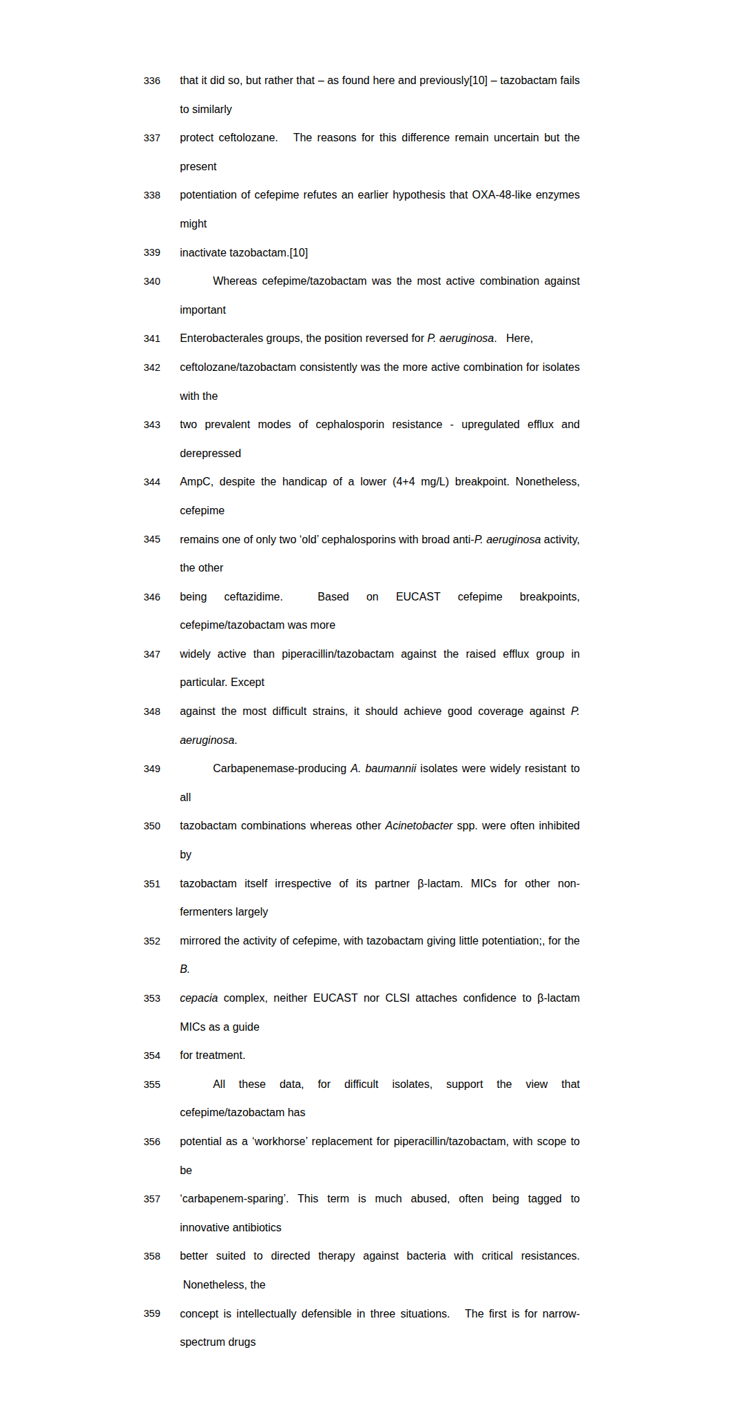336 that it did so, but rather that – as found here and previously[10] – tazobactam fails to similarly
337 protect ceftolozane. The reasons for this difference remain uncertain but the present
338 potentiation of cefepime refutes an earlier hypothesis that OXA-48-like enzymes might
339 inactivate tazobactam.[10]
340 Whereas cefepime/tazobactam was the most active combination against important
341 Enterobacterales groups, the position reversed for P. aeruginosa. Here,
342 ceftolozane/tazobactam consistently was the more active combination for isolates with the
343 two prevalent modes of cephalosporin resistance - upregulated efflux and derepressed
344 AmpC, despite the handicap of a lower (4+4 mg/L) breakpoint. Nonetheless, cefepime
345 remains one of only two ‘old’ cephalosporins with broad anti-P. aeruginosa activity, the other
346 being ceftazidime. Based on EUCAST cefepime breakpoints, cefepime/tazobactam was more
347 widely active than piperacillin/tazobactam against the raised efflux group in particular. Except
348 against the most difficult strains, it should achieve good coverage against P. aeruginosa.
349 Carbapenemase-producing A. baumannii isolates were widely resistant to all
350 tazobactam combinations whereas other Acinetobacter spp. were often inhibited by
351 tazobactam itself irrespective of its partner β-lactam. MICs for other non-fermenters largely
352 mirrored the activity of cefepime, with tazobactam giving little potentiation;, for the B.
353 cepacia complex, neither EUCAST nor CLSI attaches confidence to β-lactam MICs as a guide
354 for treatment.
355 All these data, for difficult isolates, support the view that cefepime/tazobactam has
356 potential as a ‘workhorse’ replacement for piperacillin/tazobactam, with scope to be
357‘carbapenem-sparing’. This term is much abused, often being tagged to innovative antibiotics
358 better suited to directed therapy against bacteria with critical resistances. Nonetheless, the
359 concept is intellectually defensible in three situations. The first is for narrow-spectrum drugs